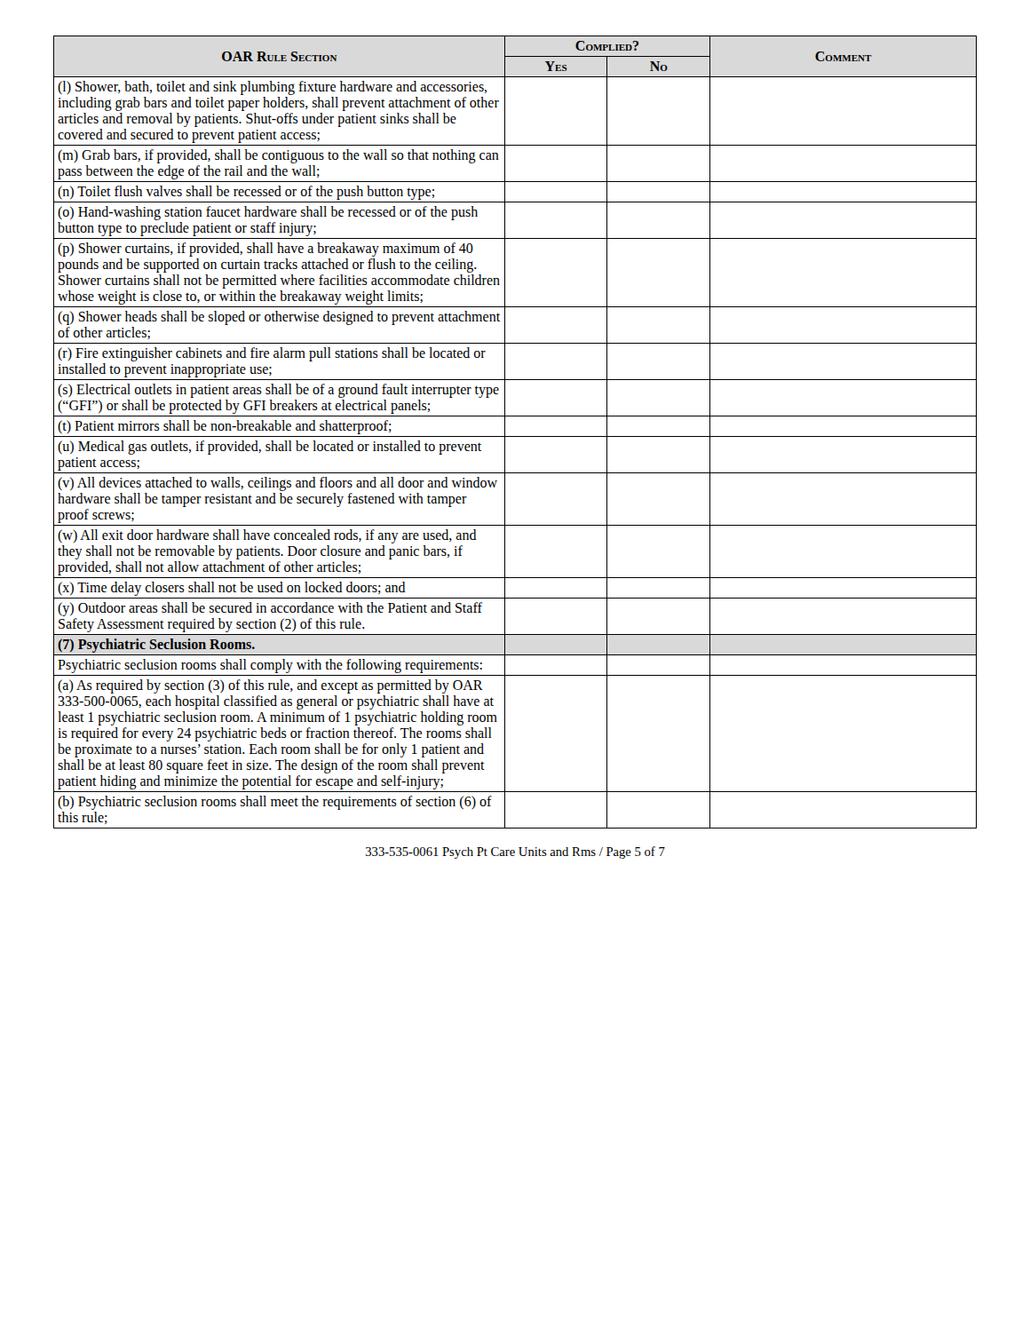| OAR Rule Section | Complied? | Comment |
| --- | --- | --- |
| Yes | No |
| (l) Shower, bath, toilet and sink plumbing fixture hardware and accessories, including grab bars and toilet paper holders, shall prevent attachment of other articles and removal by patients. Shut-offs under patient sinks shall be covered and secured to prevent patient access; | | | |
| (m) Grab bars, if provided, shall be contiguous to the wall so that nothing can pass between the edge of the rail and the wall; | | | |
| (n) Toilet flush valves shall be recessed or of the push button type; | | | |
| (o) Hand-washing station faucet hardware shall be recessed or of the push button type to preclude patient or staff injury; | | | |
| (p) Shower curtains, if provided, shall have a breakaway maximum of 40 pounds and be supported on curtain tracks attached or flush to the ceiling. Shower curtains shall not be permitted where facilities accommodate children whose weight is close to, or within the breakaway weight limits; | | | |
| (q) Shower heads shall be sloped or otherwise designed to prevent attachment of other articles; | | | |
| (r) Fire extinguisher cabinets and fire alarm pull stations shall be located or installed to prevent inappropriate use; | | | |
| (s) Electrical outlets in patient areas shall be of a ground fault interrupter type (“GFI”) or shall be protected by GFI breakers at electrical panels; | | | |
| (t) Patient mirrors shall be non-breakable and shatterproof; | | | |
| (u) Medical gas outlets, if provided, shall be located or installed to prevent patient access; | | | |
| (v) All devices attached to walls, ceilings and floors and all door and window hardware shall be tamper resistant and be securely fastened with tamper proof screws; | | | |
| (w) All exit door hardware shall have concealed rods, if any are used, and they shall not be removable by patients. Door closure and panic bars, if provided, shall not allow attachment of other articles; | | | |
| (x) Time delay closers shall not be used on locked doors; and | | | |
| (y) Outdoor areas shall be secured in accordance with the Patient and Staff Safety Assessment required by section (2) of this rule. | | | |
| (7) Psychiatric Seclusion Rooms. | | | |
| Psychiatric seclusion rooms shall comply with the following requirements: | | | |
| (a) As required by section (3) of this rule, and except as permitted by OAR 333-500-0065, each hospital classified as general or psychiatric shall have at least 1 psychiatric seclusion room. A minimum of 1 psychiatric holding room is required for every 24 psychiatric beds or fraction thereof. The rooms shall be proximate to a nurses’ station. Each room shall be for only 1 patient and shall be at least 80 square feet in size. The design of the room shall prevent patient hiding and minimize the potential for escape and self-injury; | | | |
| (b) Psychiatric seclusion rooms shall meet the requirements of section (6) of this rule; | | | |
333-535-0061 Psych Pt Care Units and Rms / Page 5 of 7